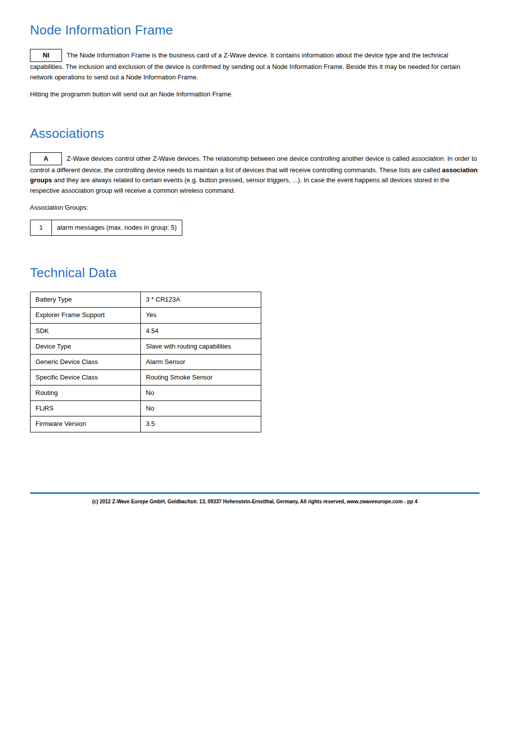Node Information Frame
NI The Node Information Frame is the business card of a Z-Wave device. It contains information about the device type and the technical capabilities. The inclusion and exclusion of the device is confirmed by sending out a Node Information Frame. Beside this it may be needed for certain network operations to send out a Node Information Frame.
Hitting the programm button will send out an Node Informattion Frame.
Associations
A Z-Wave devices control other Z-Wave devices. The relationship between one device controlling another device is called association. In order to control a different device, the controlling device needs to maintain a list of devices that will receive controlling commands. These lists are called association groups and they are always related to certain events (e.g. button pressed, sensor triggers, ...). In case the event happens all devices stored in the respective association group will receive a common wireless command.
Association Groups:
| 1 | alarm messages (max. nodes in group: 5) |
Technical Data
| Battery Type | 3 * CR123A |
| Explorer Frame Support | Yes |
| SDK | 4.54 |
| Device Type | Slave with routing capabilities |
| Generic Device Class | Alarm Sensor |
| Specific Device Class | Routing Smoke Sensor |
| Routing | No |
| FLiRS | No |
| Firmware Version | 3.5 |
(c) 2012 Z-Wave Europe GmbH, Goldbachstr. 13, 09337 Hohenstein-Ernstthal, Germany, All rights reserved, www.zwaveeurope.com - pp 4